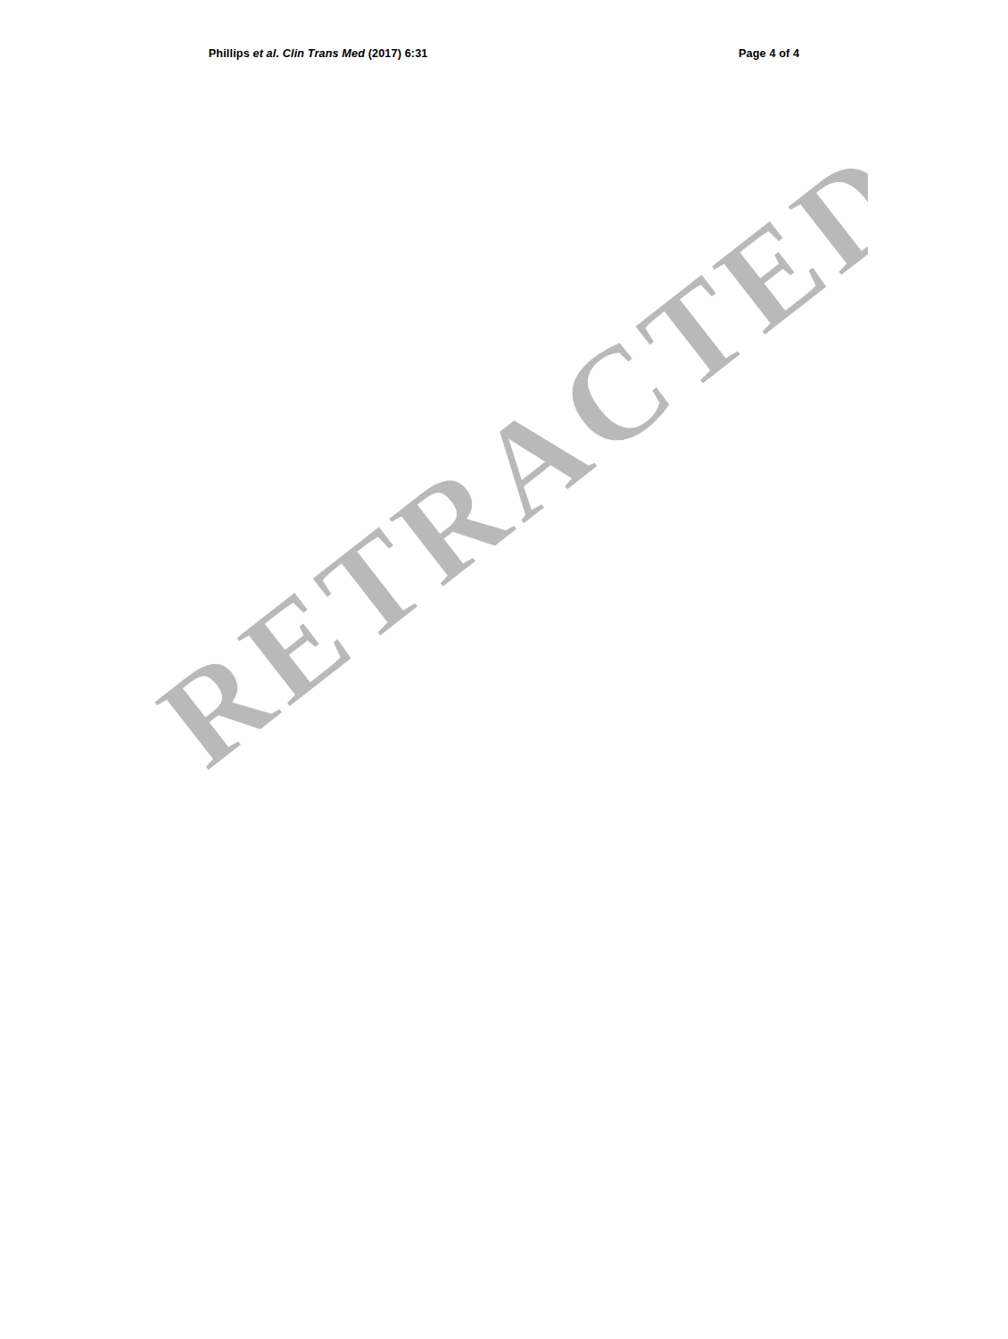Phillips et al. Clin Trans Med (2017) 6:31
Page 4 of 4
RETRACTED ARTICLE